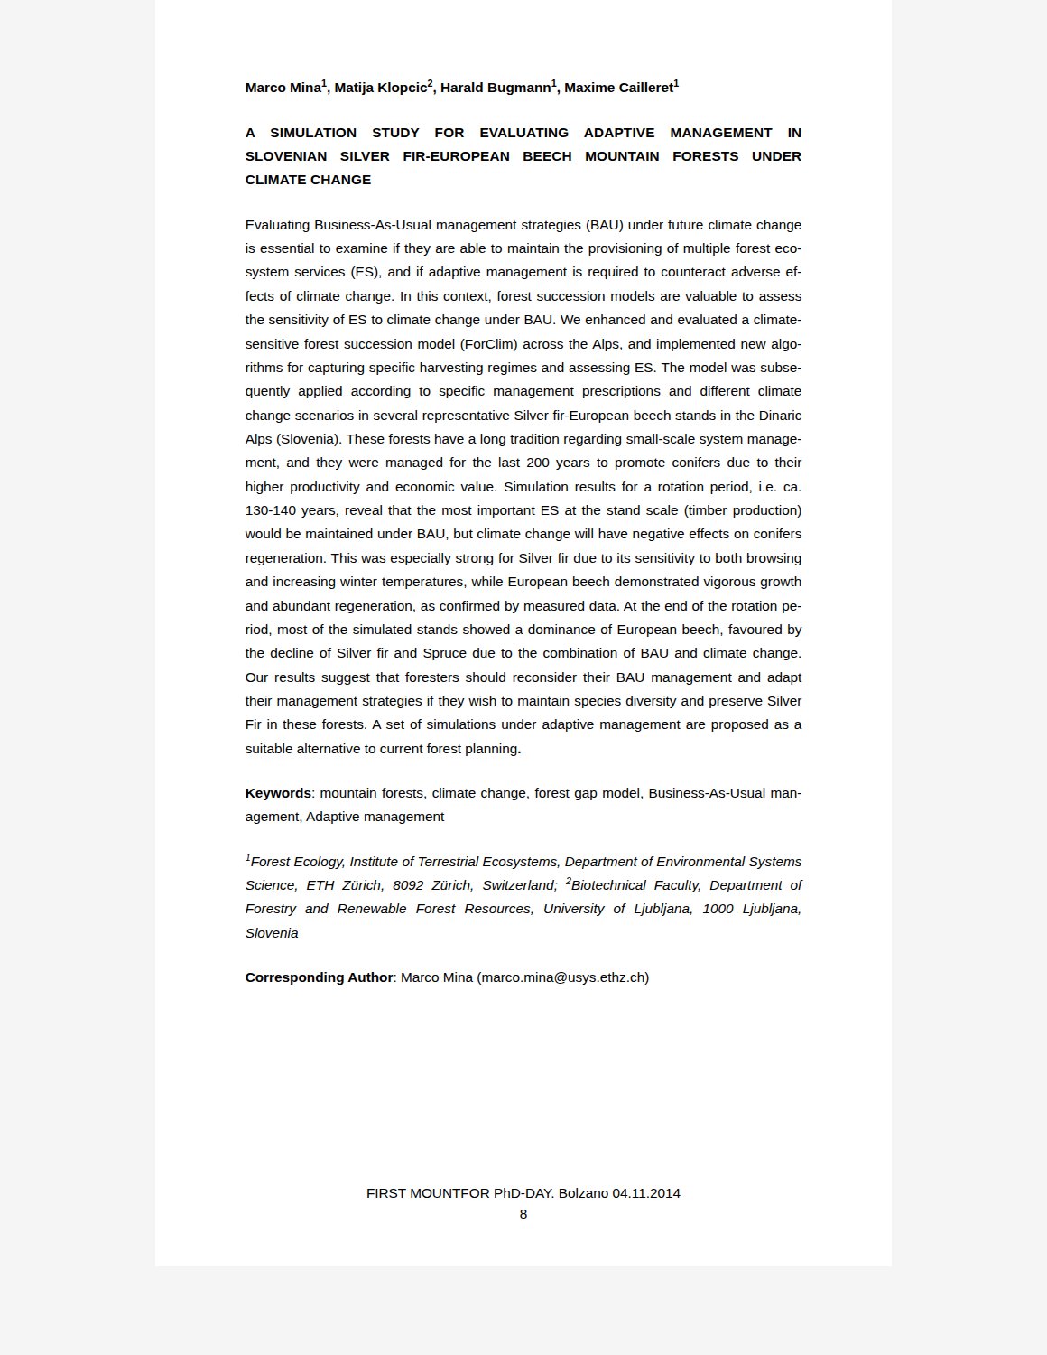Marco Mina1, Matija Klopcic2, Harald Bugmann1, Maxime Cailleret1
A simulation study for evaluating adaptive management in Slovenian Silver fir-European beech mountain forests under climate change
Evaluating Business-As-Usual management strategies (BAU) under future climate change is essential to examine if they are able to maintain the provisioning of multiple forest ecosystem services (ES), and if adaptive management is required to counteract adverse effects of climate change. In this context, forest succession models are valuable to assess the sensitivity of ES to climate change under BAU. We enhanced and evaluated a climate-sensitive forest succession model (ForClim) across the Alps, and implemented new algorithms for capturing specific harvesting regimes and assessing ES. The model was subsequently applied according to specific management prescriptions and different climate change scenarios in several representative Silver fir-European beech stands in the Dinaric Alps (Slovenia). These forests have a long tradition regarding small-scale system management, and they were managed for the last 200 years to promote conifers due to their higher productivity and economic value. Simulation results for a rotation period, i.e. ca. 130-140 years, reveal that the most important ES at the stand scale (timber production) would be maintained under BAU, but climate change will have negative effects on conifers regeneration. This was especially strong for Silver fir due to its sensitivity to both browsing and increasing winter temperatures, while European beech demonstrated vigorous growth and abundant regeneration, as confirmed by measured data. At the end of the rotation period, most of the simulated stands showed a dominance of European beech, favoured by the decline of Silver fir and Spruce due to the combination of BAU and climate change. Our results suggest that foresters should reconsider their BAU management and adapt their management strategies if they wish to maintain species diversity and preserve Silver Fir in these forests. A set of simulations under adaptive management are proposed as a suitable alternative to current forest planning.
Keywords: mountain forests, climate change, forest gap model, Business-As-Usual management, Adaptive management
1Forest Ecology, Institute of Terrestrial Ecosystems, Department of Environmental Systems Science, ETH Zürich, 8092 Zürich, Switzerland; 2Biotechnical Faculty, Department of Forestry and Renewable Forest Resources, University of Ljubljana, 1000 Ljubljana, Slovenia
Corresponding Author: Marco Mina (marco.mina@usys.ethz.ch)
FIRST MOUNTFOR PhD-DAY. Bolzano 04.11.2014 8